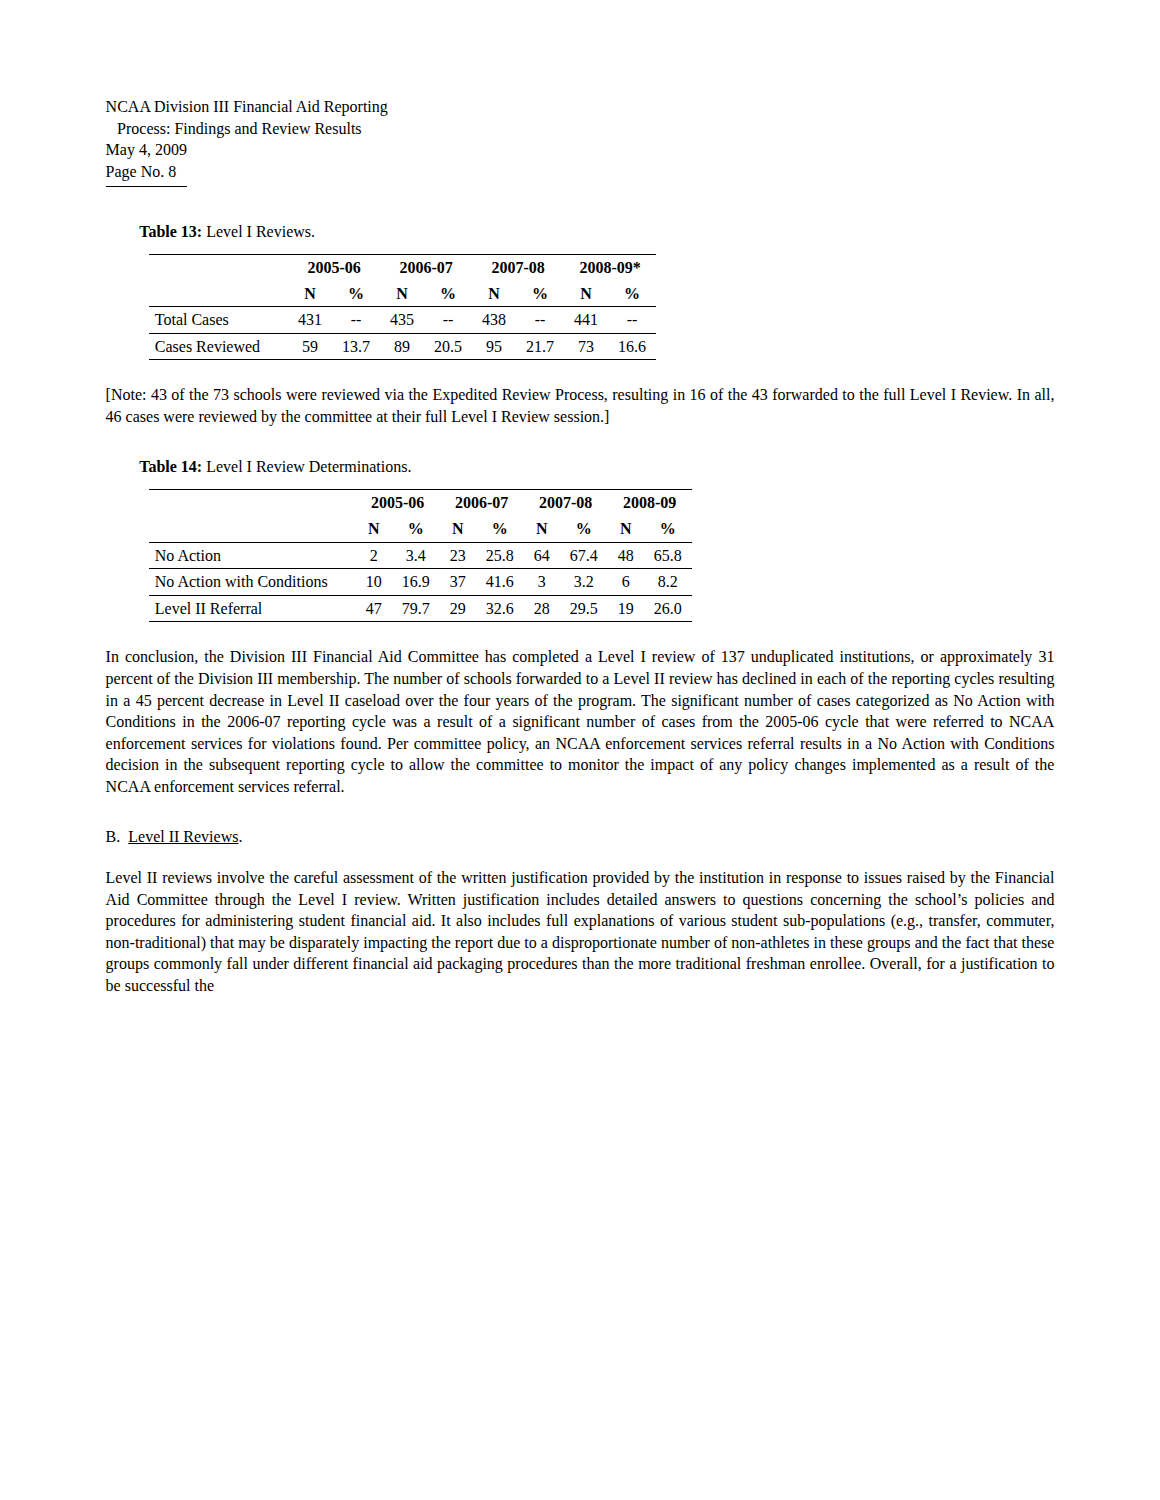NCAA Division III Financial Aid Reporting
Process: Findings and Review Results
May 4, 2009
Page No. 8
Table 13: Level I Reviews.
| | 2005-06 | 2006-07 | 2007-08 | 2008-09* |
| --- | --- | --- | --- | --- |
| | N | % | N | % | N | % | N | % |
| Total Cases | 431 | -- | 435 | -- | 438 | -- | 441 | -- |
| Cases Reviewed | 59 | 13.7 | 89 | 20.5 | 95 | 21.7 | 73 | 16.6 |
[Note: 43 of the 73 schools were reviewed via the Expedited Review Process, resulting in 16 of the 43 forwarded to the full Level I Review. In all, 46 cases were reviewed by the committee at their full Level I Review session.]
Table 14: Level I Review Determinations.
| | 2005-06 | 2006-07 | 2007-08 | 2008-09 |
| --- | --- | --- | --- | --- |
| | N | % | N | % | N | % | N | % |
| No Action | 2 | 3.4 | 23 | 25.8 | 64 | 67.4 | 48 | 65.8 |
| No Action with Conditions | 10 | 16.9 | 37 | 41.6 | 3 | 3.2 | 6 | 8.2 |
| Level II Referral | 47 | 79.7 | 29 | 32.6 | 28 | 29.5 | 19 | 26.0 |
In conclusion, the Division III Financial Aid Committee has completed a Level I review of 137 unduplicated institutions, or approximately 31 percent of the Division III membership. The number of schools forwarded to a Level II review has declined in each of the reporting cycles resulting in a 45 percent decrease in Level II caseload over the four years of the program. The significant number of cases categorized as No Action with Conditions in the 2006-07 reporting cycle was a result of a significant number of cases from the 2005-06 cycle that were referred to NCAA enforcement services for violations found. Per committee policy, an NCAA enforcement services referral results in a No Action with Conditions decision in the subsequent reporting cycle to allow the committee to monitor the impact of any policy changes implemented as a result of the NCAA enforcement services referral.
B. Level II Reviews.
Level II reviews involve the careful assessment of the written justification provided by the institution in response to issues raised by the Financial Aid Committee through the Level I review. Written justification includes detailed answers to questions concerning the school’s policies and procedures for administering student financial aid. It also includes full explanations of various student sub-populations (e.g., transfer, commuter, non-traditional) that may be disparately impacting the report due to a disproportionate number of non-athletes in these groups and the fact that these groups commonly fall under different financial aid packaging procedures than the more traditional freshman enrollee. Overall, for a justification to be successful the